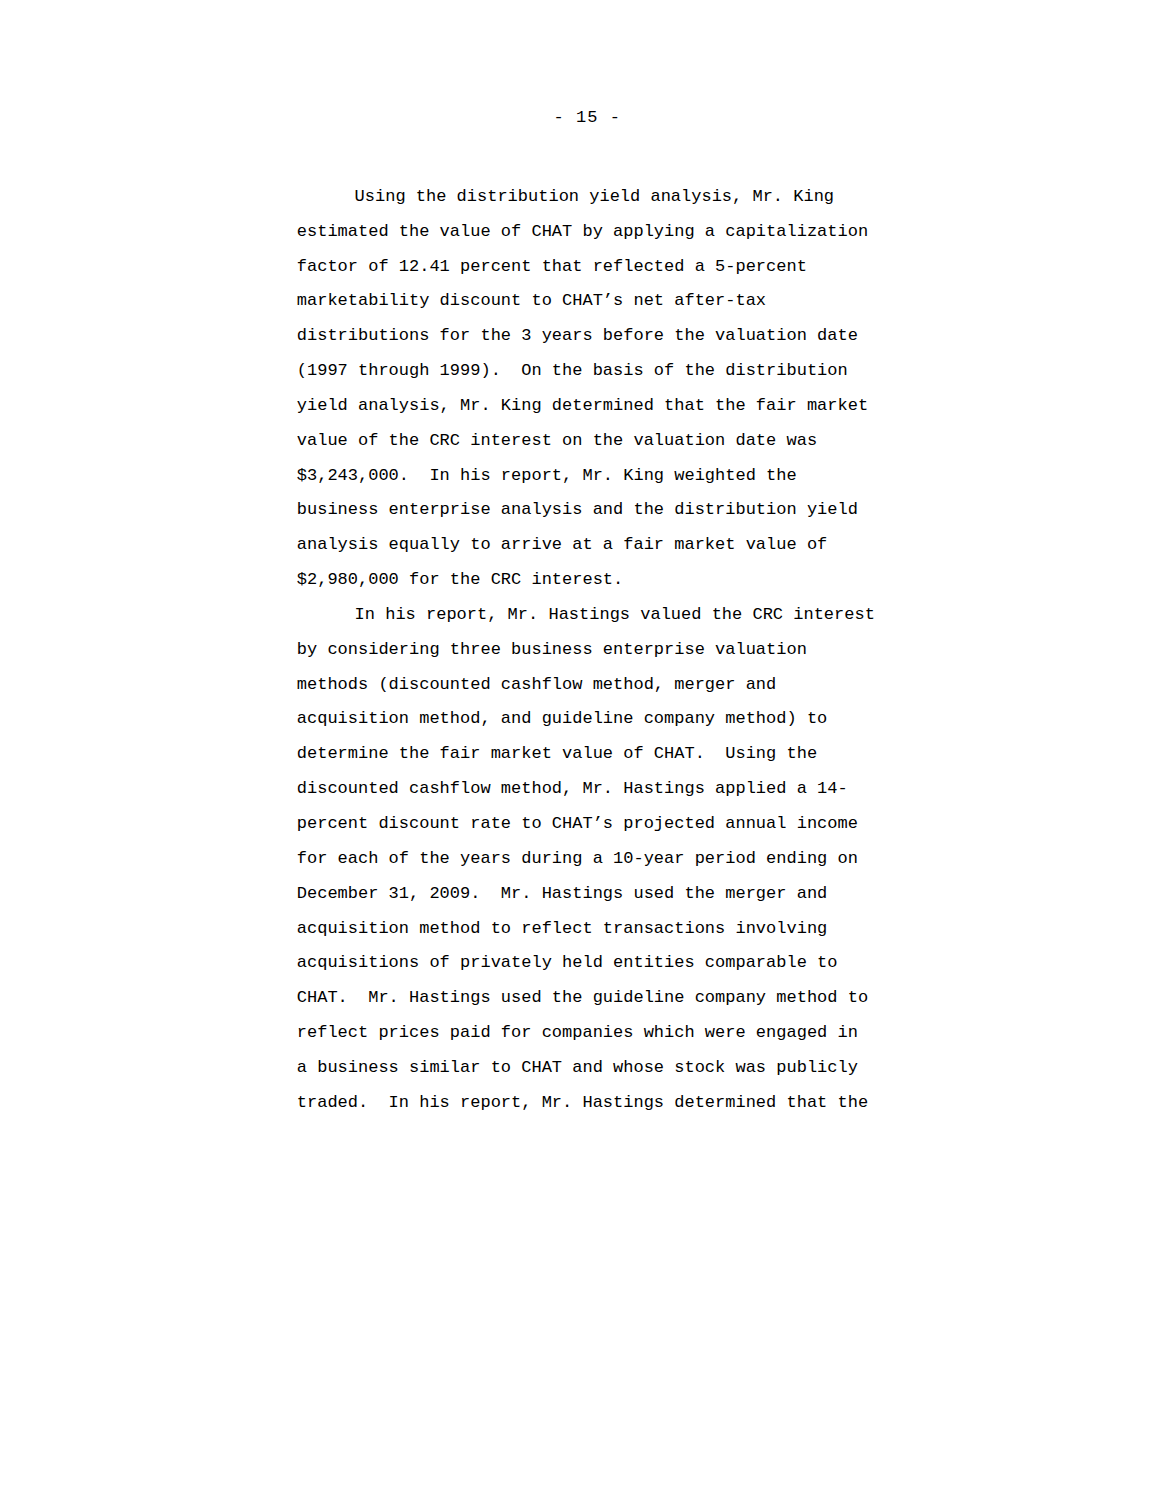- 15 -
Using the distribution yield analysis, Mr. King estimated the value of CHAT by applying a capitalization factor of 12.41 percent that reflected a 5-percent marketability discount to CHAT’s net after-tax distributions for the 3 years before the valuation date (1997 through 1999). On the basis of the distribution yield analysis, Mr. King determined that the fair market value of the CRC interest on the valuation date was $3,243,000. In his report, Mr. King weighted the business enterprise analysis and the distribution yield analysis equally to arrive at a fair market value of $2,980,000 for the CRC interest.
In his report, Mr. Hastings valued the CRC interest by considering three business enterprise valuation methods (discounted cashflow method, merger and acquisition method, and guideline company method) to determine the fair market value of CHAT. Using the discounted cashflow method, Mr. Hastings applied a 14-percent discount rate to CHAT’s projected annual income for each of the years during a 10-year period ending on December 31, 2009. Mr. Hastings used the merger and acquisition method to reflect transactions involving acquisitions of privately held entities comparable to CHAT. Mr. Hastings used the guideline company method to reflect prices paid for companies which were engaged in a business similar to CHAT and whose stock was publicly traded. In his report, Mr. Hastings determined that the